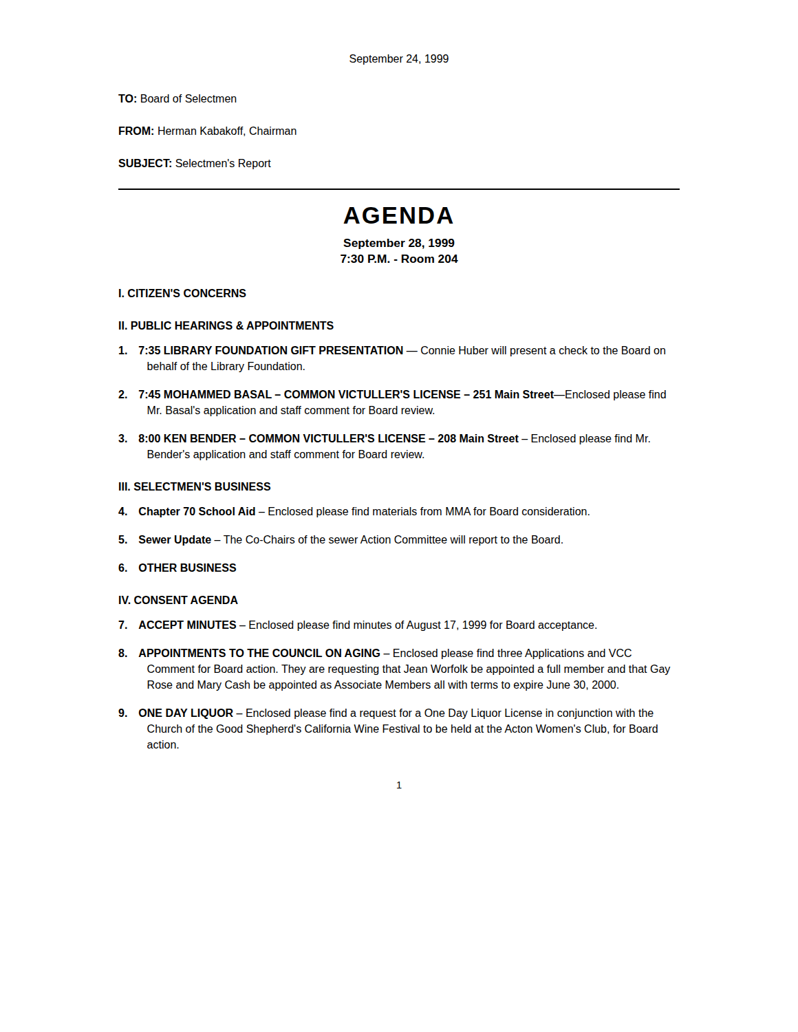September 24, 1999
TO: Board of Selectmen
FROM: Herman Kabakoff, Chairman
SUBJECT: Selectmen's Report
AGENDA
September 28, 1999
7:30 P.M. - Room 204
I. CITIZEN'S CONCERNS
II. PUBLIC HEARINGS & APPOINTMENTS
1. 7:35 LIBRARY FOUNDATION GIFT PRESENTATION — Connie Huber will present a check to the Board on behalf of the Library Foundation.
2. 7:45 MOHAMMED BASAL – COMMON VICTULLER'S LICENSE – 251 Main Street—Enclosed please find Mr. Basal's application and staff comment for Board review.
3. 8:00 KEN BENDER – COMMON VICTULLER'S LICENSE – 208 Main Street – Enclosed please find Mr. Bender's application and staff comment for Board review.
III. SELECTMEN'S BUSINESS
4. Chapter 70 School Aid – Enclosed please find materials from MMA for Board consideration.
5. Sewer Update – The Co-Chairs of the sewer Action Committee will report to the Board.
6. OTHER BUSINESS
IV. CONSENT AGENDA
7. ACCEPT MINUTES – Enclosed please find minutes of August 17, 1999 for Board acceptance.
8. APPOINTMENTS TO THE COUNCIL ON AGING – Enclosed please find three Applications and VCC Comment for Board action. They are requesting that Jean Worfolk be appointed a full member and that Gay Rose and Mary Cash be appointed as Associate Members all with terms to expire June 30, 2000.
9. ONE DAY LIQUOR – Enclosed please find a request for a One Day Liquor License in conjunction with the Church of the Good Shepherd's California Wine Festival to be held at the Acton Women's Club, for Board action.
1